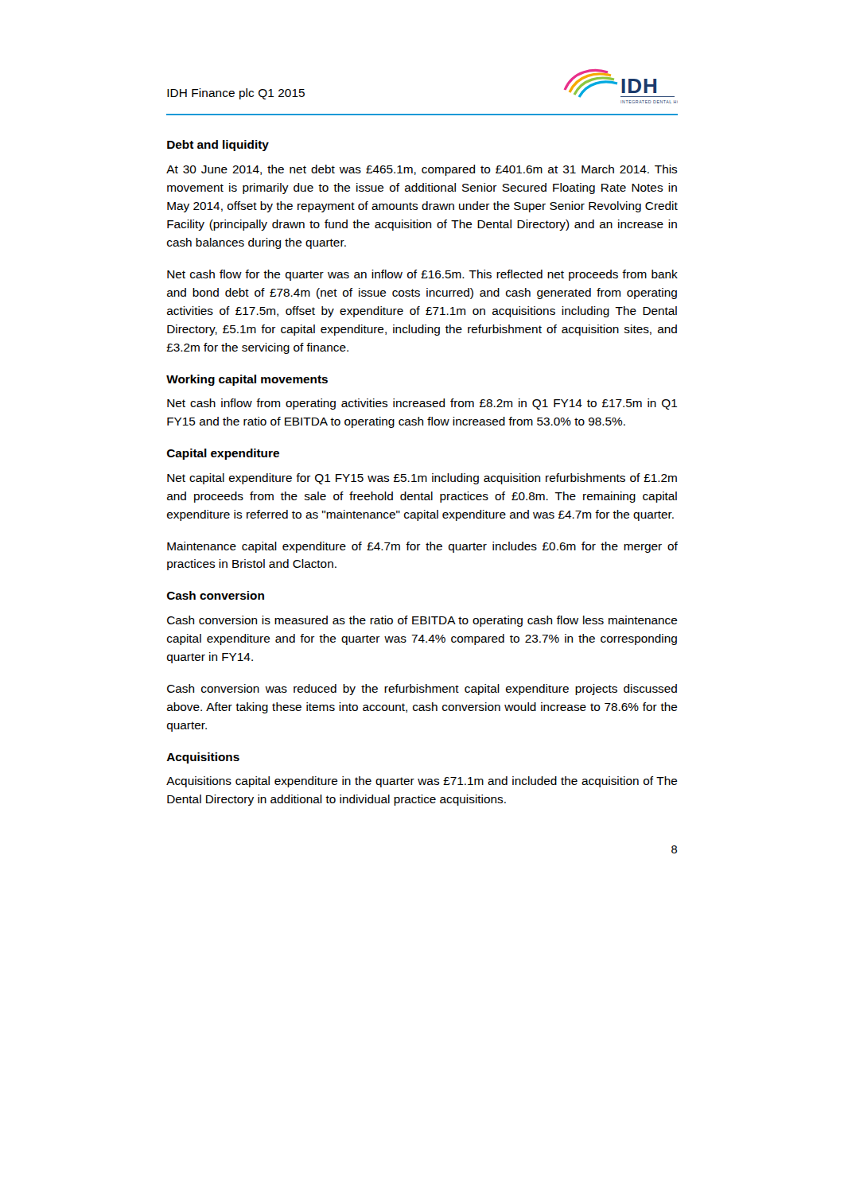IDH Finance plc Q1 2015
IDH INTEGRATED DENTAL HOLDINGS
Debt and liquidity
At 30 June 2014, the net debt was £465.1m, compared to £401.6m at 31 March 2014. This movement is primarily due to the issue of additional Senior Secured Floating Rate Notes in May 2014, offset by the repayment of amounts drawn under the Super Senior Revolving Credit Facility (principally drawn to fund the acquisition of The Dental Directory) and an increase in cash balances during the quarter.
Net cash flow for the quarter was an inflow of £16.5m. This reflected net proceeds from bank and bond debt of £78.4m (net of issue costs incurred) and cash generated from operating activities of £17.5m, offset by expenditure of £71.1m on acquisitions including The Dental Directory, £5.1m for capital expenditure, including the refurbishment of acquisition sites, and £3.2m for the servicing of finance.
Working capital movements
Net cash inflow from operating activities increased from £8.2m in Q1 FY14 to £17.5m in Q1 FY15 and the ratio of EBITDA to operating cash flow increased from 53.0% to 98.5%.
Capital expenditure
Net capital expenditure for Q1 FY15 was £5.1m including acquisition refurbishments of £1.2m and proceeds from the sale of freehold dental practices of £0.8m. The remaining capital expenditure is referred to as "maintenance" capital expenditure and was £4.7m for the quarter.
Maintenance capital expenditure of £4.7m for the quarter includes £0.6m for the merger of practices in Bristol and Clacton.
Cash conversion
Cash conversion is measured as the ratio of EBITDA to operating cash flow less maintenance capital expenditure and for the quarter was 74.4% compared to 23.7% in the corresponding quarter in FY14.
Cash conversion was reduced by the refurbishment capital expenditure projects discussed above. After taking these items into account, cash conversion would increase to 78.6% for the quarter.
Acquisitions
Acquisitions capital expenditure in the quarter was £71.1m and included the acquisition of The Dental Directory in additional to individual practice acquisitions.
8